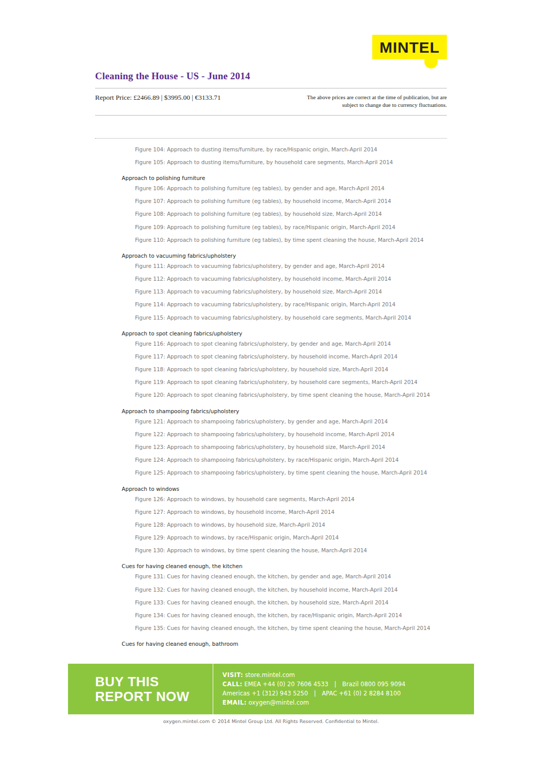MINTEL
Cleaning the House - US - June 2014
Report Price: £2466.89 | $3995.00 | €3133.71
The above prices are correct at the time of publication, but are subject to change due to currency fluctuations.
Figure 104: Approach to dusting items/furniture, by race/Hispanic origin, March-April 2014
Figure 105: Approach to dusting items/furniture, by household care segments, March-April 2014
Approach to polishing furniture
Figure 106: Approach to polishing furniture (eg tables), by gender and age, March-April 2014
Figure 107: Approach to polishing furniture (eg tables), by household income, March-April 2014
Figure 108: Approach to polishing furniture (eg tables), by household size, March-April 2014
Figure 109: Approach to polishing furniture (eg tables), by race/Hispanic origin, March-April 2014
Figure 110: Approach to polishing furniture (eg tables), by time spent cleaning the house, March-April 2014
Approach to vacuuming fabrics/upholstery
Figure 111: Approach to vacuuming fabrics/upholstery, by gender and age, March-April 2014
Figure 112: Approach to vacuuming fabrics/upholstery, by household income, March-April 2014
Figure 113: Approach to vacuuming fabrics/upholstery, by household size, March-April 2014
Figure 114: Approach to vacuuming fabrics/upholstery, by race/Hispanic origin, March-April 2014
Figure 115: Approach to vacuuming fabrics/upholstery, by household care segments, March-April 2014
Approach to spot cleaning fabrics/upholstery
Figure 116: Approach to spot cleaning fabrics/upholstery, by gender and age, March-April 2014
Figure 117: Approach to spot cleaning fabrics/upholstery, by household income, March-April 2014
Figure 118: Approach to spot cleaning fabrics/upholstery, by household size, March-April 2014
Figure 119: Approach to spot cleaning fabrics/upholstery, by household care segments, March-April 2014
Figure 120: Approach to spot cleaning fabrics/upholstery, by time spent cleaning the house, March-April 2014
Approach to shampooing fabrics/upholstery
Figure 121: Approach to shampooing fabrics/upholstery, by gender and age, March-April 2014
Figure 122: Approach to shampooing fabrics/upholstery, by household income, March-April 2014
Figure 123: Approach to shampooing fabrics/upholstery, by household size, March-April 2014
Figure 124: Approach to shampooing fabrics/upholstery, by race/Hispanic origin, March-April 2014
Figure 125: Approach to shampooing fabrics/upholstery, by time spent cleaning the house, March-April 2014
Approach to windows
Figure 126: Approach to windows, by household care segments, March-April 2014
Figure 127: Approach to windows, by household income, March-April 2014
Figure 128: Approach to windows, by household size, March-April 2014
Figure 129: Approach to windows, by race/Hispanic origin, March-April 2014
Figure 130: Approach to windows, by time spent cleaning the house, March-April 2014
Cues for having cleaned enough, the kitchen
Figure 131: Cues for having cleaned enough, the kitchen, by gender and age, March-April 2014
Figure 132: Cues for having cleaned enough, the kitchen, by household income, March-April 2014
Figure 133: Cues for having cleaned enough, the kitchen, by household size, March-April 2014
Figure 134: Cues for having cleaned enough, the kitchen, by race/Hispanic origin, March-April 2014
Figure 135: Cues for having cleaned enough, the kitchen, by time spent cleaning the house, March-April 2014
Cues for having cleaned enough, bathroom
BUY THIS
REPORT NOW
VISIT: store.mintel.com
CALL: EMEA +44 (0) 20 7606 4533 | Brazil 0800 095 9094
Americas +1 (312) 943 5250 | APAC +61 (0) 2 8284 8100
EMAIL: oxygen@mintel.com
oxygen.mintel.com © 2014 Mintel Group Ltd. All Rights Reserved. Confidential to Mintel.